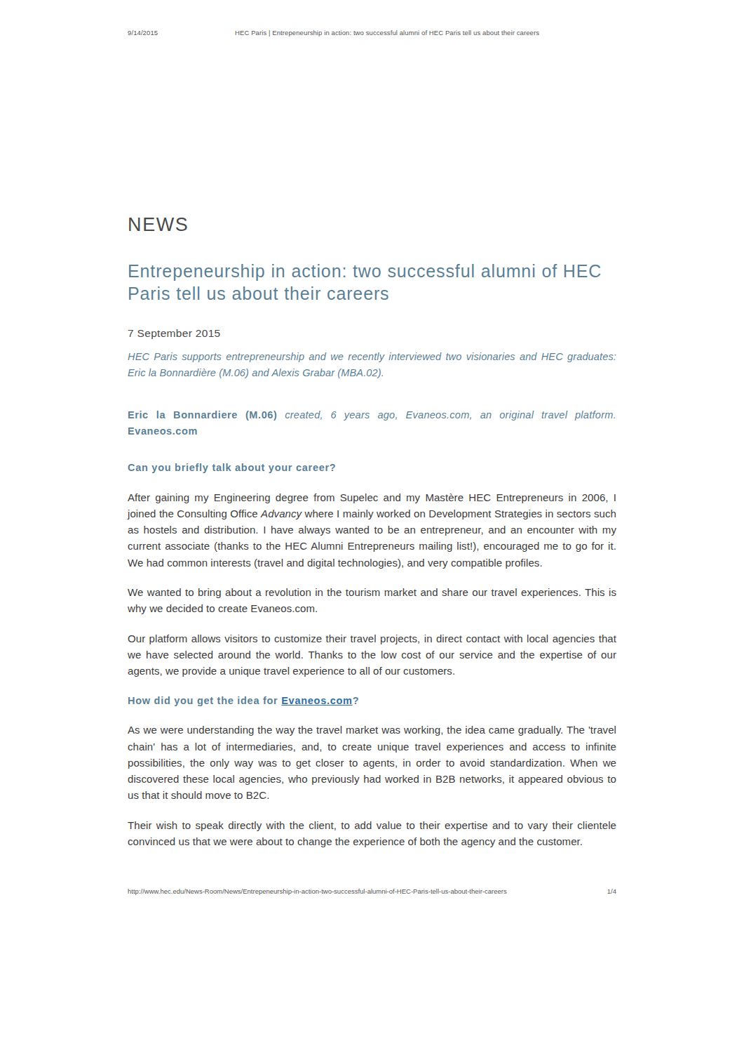9/14/2015 HEC Paris | Entrepeneurship in action: two successful alumni of HEC Paris tell us about their careers
NEWS
Entrepeneurship in action: two successful alumni of HEC Paris tell us about their careers
7 September 2015
HEC Paris supports entrepreneurship and we recently interviewed two visionaries and HEC graduates: Eric la Bonnardière (M.06) and Alexis Grabar (MBA.02).
Eric la Bonnardiere (M.06) created, 6 years ago, Evaneos.com, an original travel platform. Evaneos.com
Can you briefly talk about your career?
After gaining my Engineering degree from Supelec and my Mastère HEC Entrepreneurs in 2006, I joined the Consulting Office Advancy where I mainly worked on Development Strategies in sectors such as hostels and distribution. I have always wanted to be an entrepreneur, and an encounter with my current associate (thanks to the HEC Alumni Entrepreneurs mailing list!), encouraged me to go for it. We had common interests (travel and digital technologies), and very compatible profiles.
We wanted to bring about a revolution in the tourism market and share our travel experiences. This is why we decided to create Evaneos.com.
Our platform allows visitors to customize their travel projects, in direct contact with local agencies that we have selected around the world. Thanks to the low cost of our service and the expertise of our agents, we provide a unique travel experience to all of our customers.
How did you get the idea for Evaneos.com?
As we were understanding the way the travel market was working, the idea came gradually. The 'travel chain' has a lot of intermediaries, and, to create unique travel experiences and access to infinite possibilities, the only way was to get closer to agents, in order to avoid standardization. When we discovered these local agencies, who previously had worked in B2B networks, it appeared obvious to us that it should move to B2C.
Their wish to speak directly with the client, to add value to their expertise and to vary their clientele convinced us that we were about to change the experience of both the agency and the customer.
http://www.hec.edu/News-Room/News/Entrepeneurship-in-action-two-successful-alumni-of-HEC-Paris-tell-us-about-their-careers 1/4